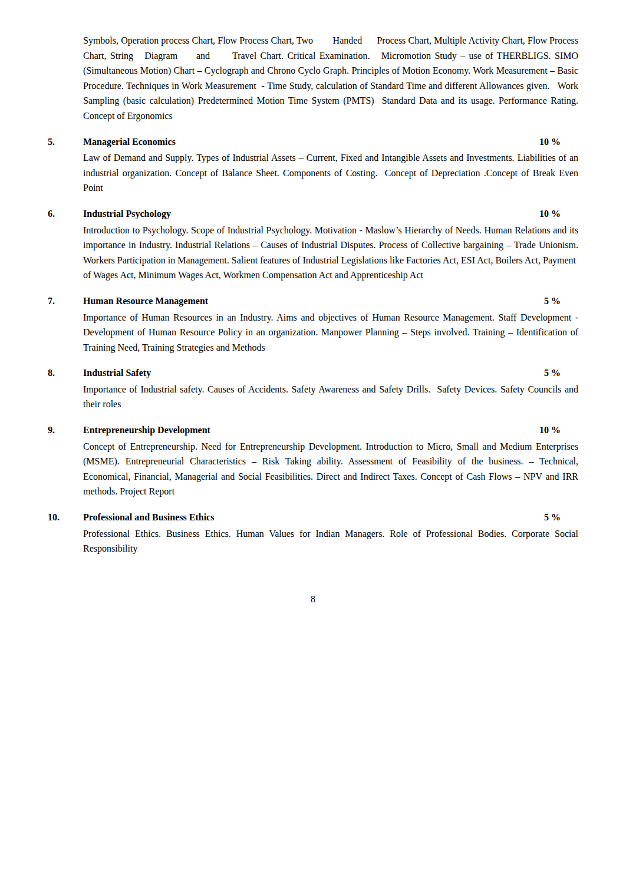Symbols, Operation process Chart, Flow Process Chart, Two Handed Process Chart, Multiple Activity Chart, Flow Process Chart, String Diagram and Travel Chart. Critical Examination. Micromotion Study – use of THERBLIGS. SIMO (Simultaneous Motion) Chart – Cyclograph and Chrono Cyclo Graph. Principles of Motion Economy. Work Measurement – Basic Procedure. Techniques in Work Measurement - Time Study, calculation of Standard Time and different Allowances given. Work Sampling (basic calculation) Predetermined Motion Time System (PMTS) Standard Data and its usage. Performance Rating. Concept of Ergonomics
5. Managerial Economics 10 %
Law of Demand and Supply. Types of Industrial Assets – Current, Fixed and Intangible Assets and Investments. Liabilities of an industrial organization. Concept of Balance Sheet. Components of Costing. Concept of Depreciation .Concept of Break Even Point
6. Industrial Psychology 10 %
Introduction to Psychology. Scope of Industrial Psychology. Motivation - Maslow’s Hierarchy of Needs. Human Relations and its importance in Industry. Industrial Relations – Causes of Industrial Disputes. Process of Collective bargaining – Trade Unionism. Workers Participation in Management. Salient features of Industrial Legislations like Factories Act, ESI Act, Boilers Act, Payment of Wages Act, Minimum Wages Act, Workmen Compensation Act and Apprenticeship Act
7. Human Resource Management 5 %
Importance of Human Resources in an Industry. Aims and objectives of Human Resource Management. Staff Development - Development of Human Resource Policy in an organization. Manpower Planning – Steps involved. Training – Identification of Training Need, Training Strategies and Methods
8. Industrial Safety 5 %
Importance of Industrial safety. Causes of Accidents. Safety Awareness and Safety Drills. Safety Devices. Safety Councils and their roles
9. Entrepreneurship Development 10 %
Concept of Entrepreneurship. Need for Entrepreneurship Development. Introduction to Micro, Small and Medium Enterprises (MSME). Entrepreneurial Characteristics – Risk Taking ability. Assessment of Feasibility of the business. – Technical, Economical, Financial, Managerial and Social Feasibilities. Direct and Indirect Taxes. Concept of Cash Flows – NPV and IRR methods. Project Report
10. Professional and Business Ethics 5 %
Professional Ethics. Business Ethics. Human Values for Indian Managers. Role of Professional Bodies. Corporate Social Responsibility
8